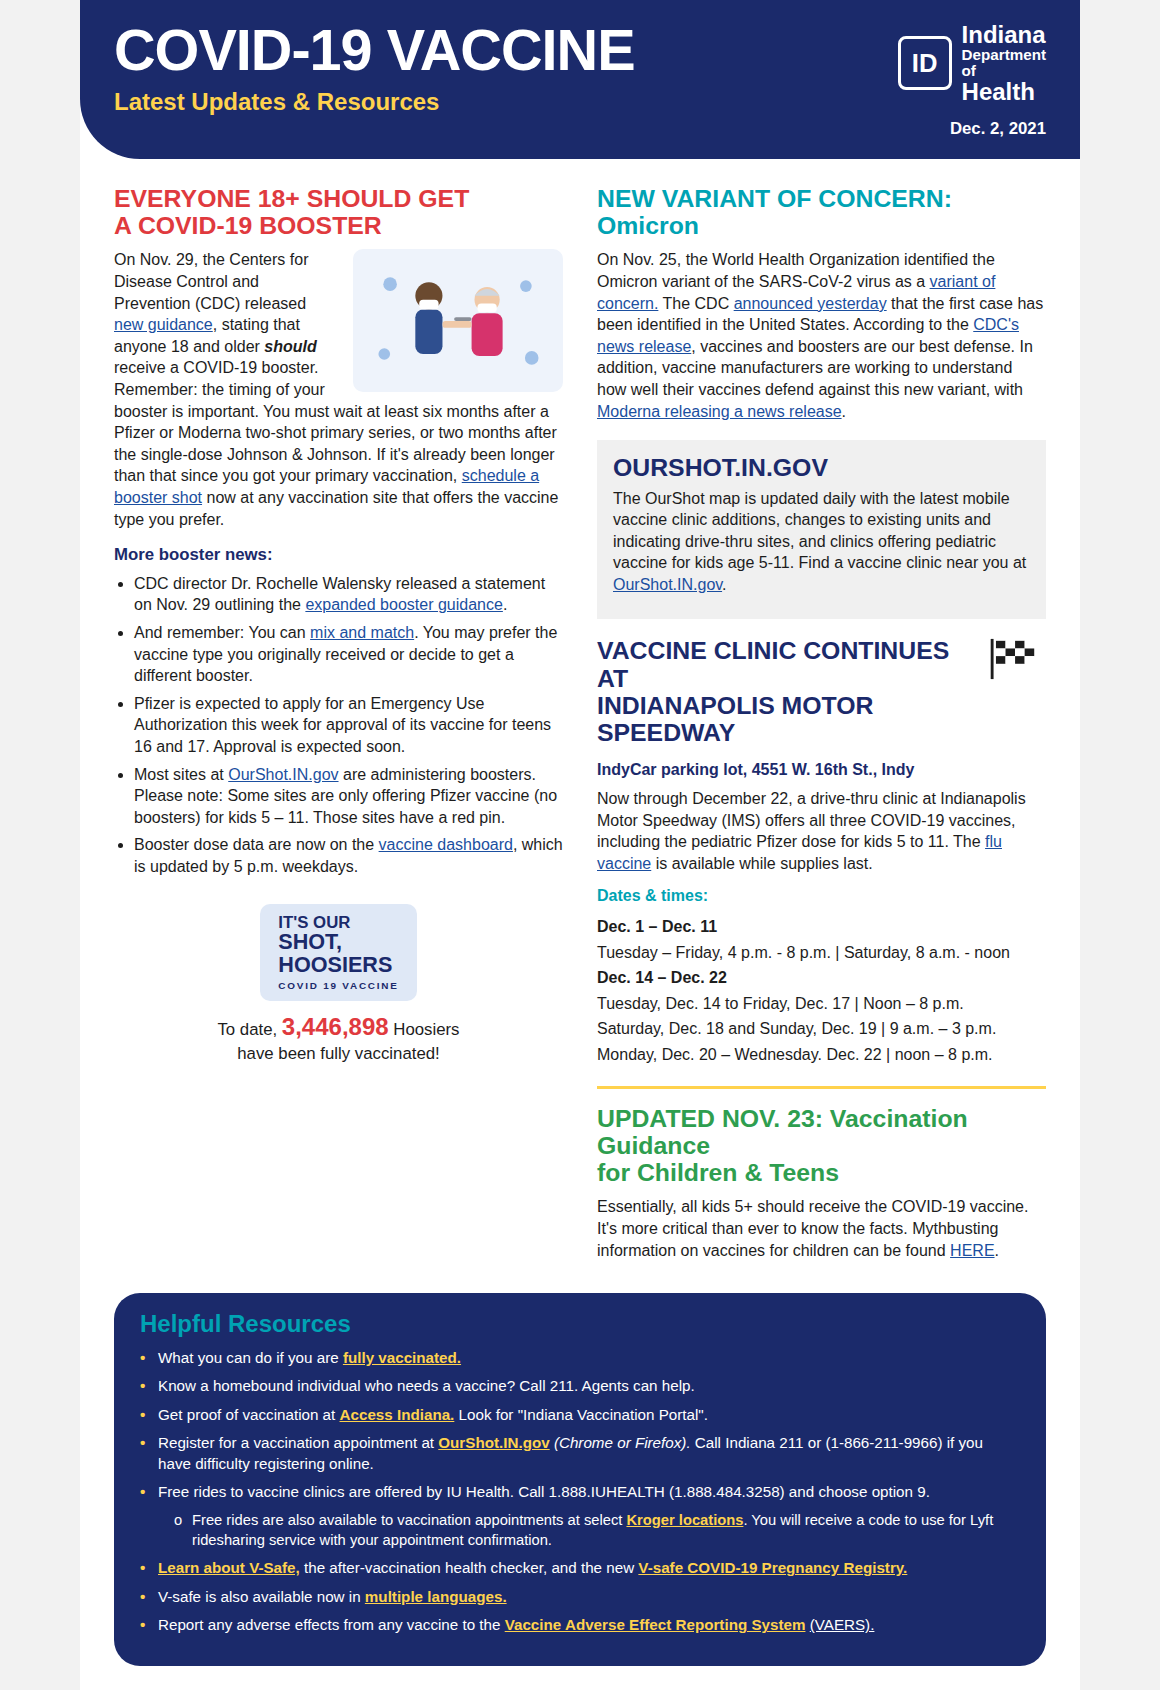COVID-19 VACCINE
Latest Updates & Resources
ID
Indiana Department
of
Health
Dec. 2, 2021
EVERYONE 18+ SHOULD GET
A COVID-19 BOOSTER
On Nov. 29, the Centers for Disease Control and Prevention (CDC) released new guidance, stating that anyone 18 and older should receive a COVID-19 booster. Remember: the timing of your booster is important. You must wait at least six months after a Pfizer or Moderna two-shot primary series, or two months after the single-dose Johnson & Johnson. If it's already been longer than that since you got your primary vaccination, schedule a booster shot now at any vaccination site that offers the vaccine type you prefer.
More booster news:
CDC director Dr. Rochelle Walensky released a statement on Nov. 29 outlining the expanded booster guidance.
And remember: You can mix and match. You may prefer the vaccine type you originally received or decide to get a different booster.
Pfizer is expected to apply for an Emergency Use Authorization this week for approval of its vaccine for teens 16 and 17. Approval is expected soon.
Most sites at OurShot.IN.gov are administering boosters. Please note: Some sites are only offering Pfizer vaccine (no boosters) for kids 5 – 11. Those sites have a red pin.
Booster dose data are now on the vaccine dashboard, which is updated by 5 p.m. weekdays.
IT'S OUR
SHOT,
HOOSIERS
COVID 19 VACCINE
To date, 3,446,898 Hoosiers
have been fully vaccinated!
NEW VARIANT OF CONCERN: Omicron
On Nov. 25, the World Health Organization identified the Omicron variant of the SARS-CoV-2 virus as a variant of concern. The CDC announced yesterday that the first case has been identified in the United States. According to the CDC's news release, vaccines and boosters are our best defense. In addition, vaccine manufacturers are working to understand how well their vaccines defend against this new variant, with Moderna releasing a news release.
OURSHOT.IN.GOV
The OurShot map is updated daily with the latest mobile vaccine clinic additions, changes to existing units and indicating drive-thru sites, and clinics offering pediatric vaccine for kids age 5-11. Find a vaccine clinic near you at OurShot.IN.gov.
VACCINE CLINIC CONTINUES AT
INDIANAPOLIS MOTOR SPEEDWAY
IndyCar parking lot, 4551 W. 16th St., Indy
Now through December 22, a drive-thru clinic at Indianapolis Motor Speedway (IMS) offers all three COVID-19 vaccines, including the pediatric Pfizer dose for kids 5 to 11. The flu vaccine is available while supplies last.
Dates & times:
Dec. 1 – Dec. 11
Tuesday – Friday, 4 p.m. - 8 p.m. | Saturday, 8 a.m. - noon
Dec. 14 – Dec. 22
Tuesday, Dec. 14 to Friday, Dec. 17 | Noon – 8 p.m.
Saturday, Dec. 18 and Sunday, Dec. 19 | 9 a.m. – 3 p.m.
Monday, Dec. 20 – Wednesday. Dec. 22 | noon – 8 p.m.
UPDATED NOV. 23: Vaccination Guidance
for Children & Teens
Essentially, all kids 5+ should receive the COVID-19 vaccine. It's more critical than ever to know the facts. Mythbusting information on vaccines for children can be found HERE.
Helpful Resources
What you can do if you are fully vaccinated.
Know a homebound individual who needs a vaccine? Call 211. Agents can help.
Get proof of vaccination at Access Indiana. Look for "Indiana Vaccination Portal".
Register for a vaccination appointment at OurShot.IN.gov (Chrome or Firefox). Call Indiana 211 or (1-866-211-9966) if you have difficulty registering online.
Free rides to vaccine clinics are offered by IU Health. Call 1.888.IUHEALTH (1.888.484.3258) and choose option 9.
Free rides are also available to vaccination appointments at select Kroger locations. You will receive a code to use for Lyft ridesharing service with your appointment confirmation.
Learn about V-Safe, the after-vaccination health checker, and the new V-safe COVID-19 Pregnancy Registry.
V-safe is also available now in multiple languages.
Report any adverse effects from any vaccine to the Vaccine Adverse Effect Reporting System (VAERS).